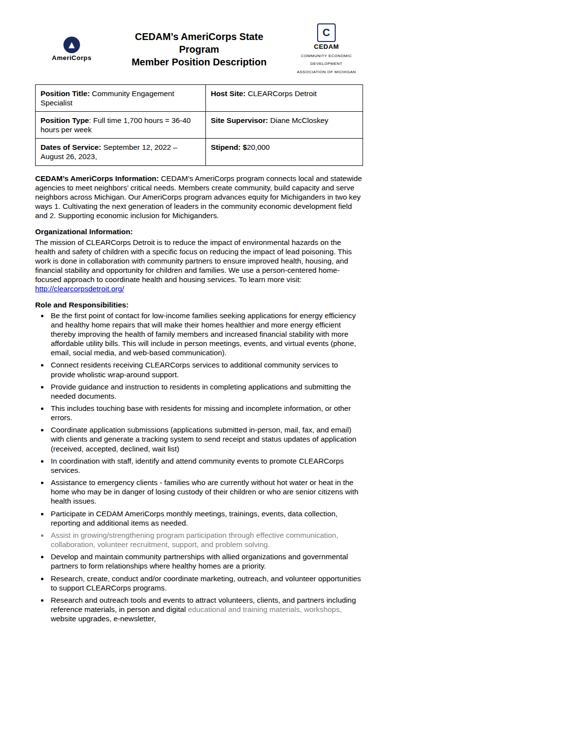▲
AmeriCorps
CEDAM’s AmeriCorps State Program
Member Position Description
C
CEDAM
COMMUNITY ECONOMIC DEVELOPMENT
ASSOCIATION OF MICHIGAN
| Position Title: Community Engagement Specialist | Host Site: CLEARCorps Detroit |
| Position Type : Full time 1,700 hours = 36-40 hours per week | Site Supervisor: Diane McCloskey |
| Dates of Service: September 12, 2022 – August 26, 2023, | Stipend: $ 20,000 |
CEDAM’s AmeriCorps Information: CEDAM’s AmeriCorps program connects local and statewide agencies to meet neighbors’ critical needs. Members create community, build capacity and serve neighbors across Michigan. Our AmeriCorps program advances equity for Michiganders in two key ways 1. Cultivating the next generation of leaders in the community economic development field and 2. Supporting economic inclusion for Michiganders.
Organizational Information:
The mission of CLEARCorps Detroit is to reduce the impact of environmental hazards on the health and safety of children with a specific focus on reducing the impact of lead poisoning. This work is done in collaboration with community partners to ensure improved health, housing, and financial stability and opportunity for children and families. We use a person-centered home-focused approach to coordinate health and housing services. To learn more visit: http://clearcorpsdetroit.org/
Role and Responsibilities:
Be the first point of contact for low-income families seeking applications for energy efficiency and healthy home repairs that will make their homes healthier and more energy efficient thereby improving the health of family members and increased financial stability with more affordable utility bills. This will include in person meetings, events, and virtual events (phone, email, social media, and web-based communication).
Connect residents receiving CLEARCorps services to additional community services to provide wholistic wrap-around support.
Provide guidance and instruction to residents in completing applications and submitting the needed documents.
This includes touching base with residents for missing and incomplete information, or other errors.
Coordinate application submissions (applications submitted in-person, mail, fax, and email) with clients and generate a tracking system to send receipt and status updates of application (received, accepted, declined, wait list)
In coordination with staff, identify and attend community events to promote CLEARCorps services.
Assistance to emergency clients - families who are currently without hot water or heat in the home who may be in danger of losing custody of their children or who are senior citizens with health issues.
Participate in CEDAM AmeriCorps monthly meetings, trainings, events, data collection, reporting and additional items as needed.
Assist in growing/strengthening program participation through effective communication, collaboration, volunteer recruitment, support, and problem solving.
Develop and maintain community partnerships with allied organizations and governmental partners to form relationships where healthy homes are a priority.
Research, create, conduct and/or coordinate marketing, outreach, and volunteer opportunities to support CLEARCorps programs.
Research and outreach tools and events to attract volunteers, clients, and partners including reference materials, in person and digital educational and training materials, workshops, website upgrades, e-newsletter,